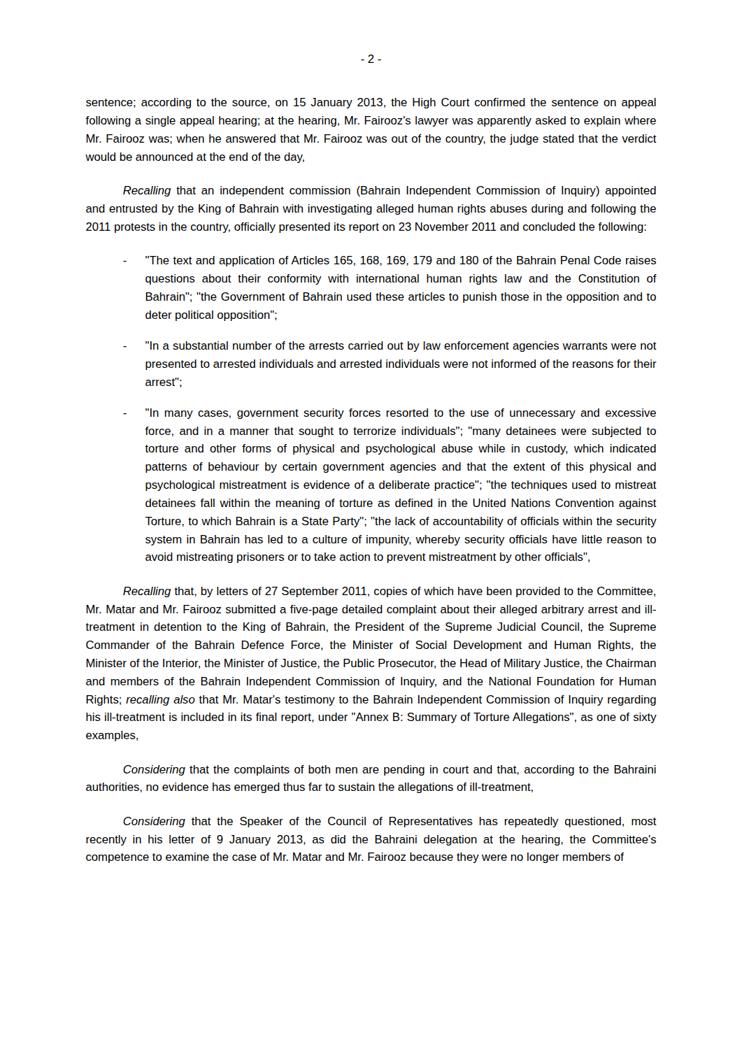- 2 -
sentence; according to the source, on 15 January 2013, the High Court confirmed the sentence on appeal following a single appeal hearing; at the hearing, Mr. Fairooz's lawyer was apparently asked to explain where Mr. Fairooz was; when he answered that Mr. Fairooz was out of the country, the judge stated that the verdict would be announced at the end of the day,
Recalling that an independent commission (Bahrain Independent Commission of Inquiry) appointed and entrusted by the King of Bahrain with investigating alleged human rights abuses during and following the 2011 protests in the country, officially presented its report on 23 November 2011 and concluded the following:
"The text and application of Articles 165, 168, 169, 179 and 180 of the Bahrain Penal Code raises questions about their conformity with international human rights law and the Constitution of Bahrain"; "the Government of Bahrain used these articles to punish those in the opposition and to deter political opposition";
"In a substantial number of the arrests carried out by law enforcement agencies warrants were not presented to arrested individuals and arrested individuals were not informed of the reasons for their arrest";
"In many cases, government security forces resorted to the use of unnecessary and excessive force, and in a manner that sought to terrorize individuals"; "many detainees were subjected to torture and other forms of physical and psychological abuse while in custody, which indicated patterns of behaviour by certain government agencies and that the extent of this physical and psychological mistreatment is evidence of a deliberate practice"; "the techniques used to mistreat detainees fall within the meaning of torture as defined in the United Nations Convention against Torture, to which Bahrain is a State Party"; "the lack of accountability of officials within the security system in Bahrain has led to a culture of impunity, whereby security officials have little reason to avoid mistreating prisoners or to take action to prevent mistreatment by other officials",
Recalling that, by letters of 27 September 2011, copies of which have been provided to the Committee, Mr. Matar and Mr. Fairooz submitted a five-page detailed complaint about their alleged arbitrary arrest and ill-treatment in detention to the King of Bahrain, the President of the Supreme Judicial Council, the Supreme Commander of the Bahrain Defence Force, the Minister of Social Development and Human Rights, the Minister of the Interior, the Minister of Justice, the Public Prosecutor, the Head of Military Justice, the Chairman and members of the Bahrain Independent Commission of Inquiry, and the National Foundation for Human Rights; recalling also that Mr. Matar's testimony to the Bahrain Independent Commission of Inquiry regarding his ill-treatment is included in its final report, under "Annex B: Summary of Torture Allegations", as one of sixty examples,
Considering that the complaints of both men are pending in court and that, according to the Bahraini authorities, no evidence has emerged thus far to sustain the allegations of ill-treatment,
Considering that the Speaker of the Council of Representatives has repeatedly questioned, most recently in his letter of 9 January 2013, as did the Bahraini delegation at the hearing, the Committee's competence to examine the case of Mr. Matar and Mr. Fairooz because they were no longer members of